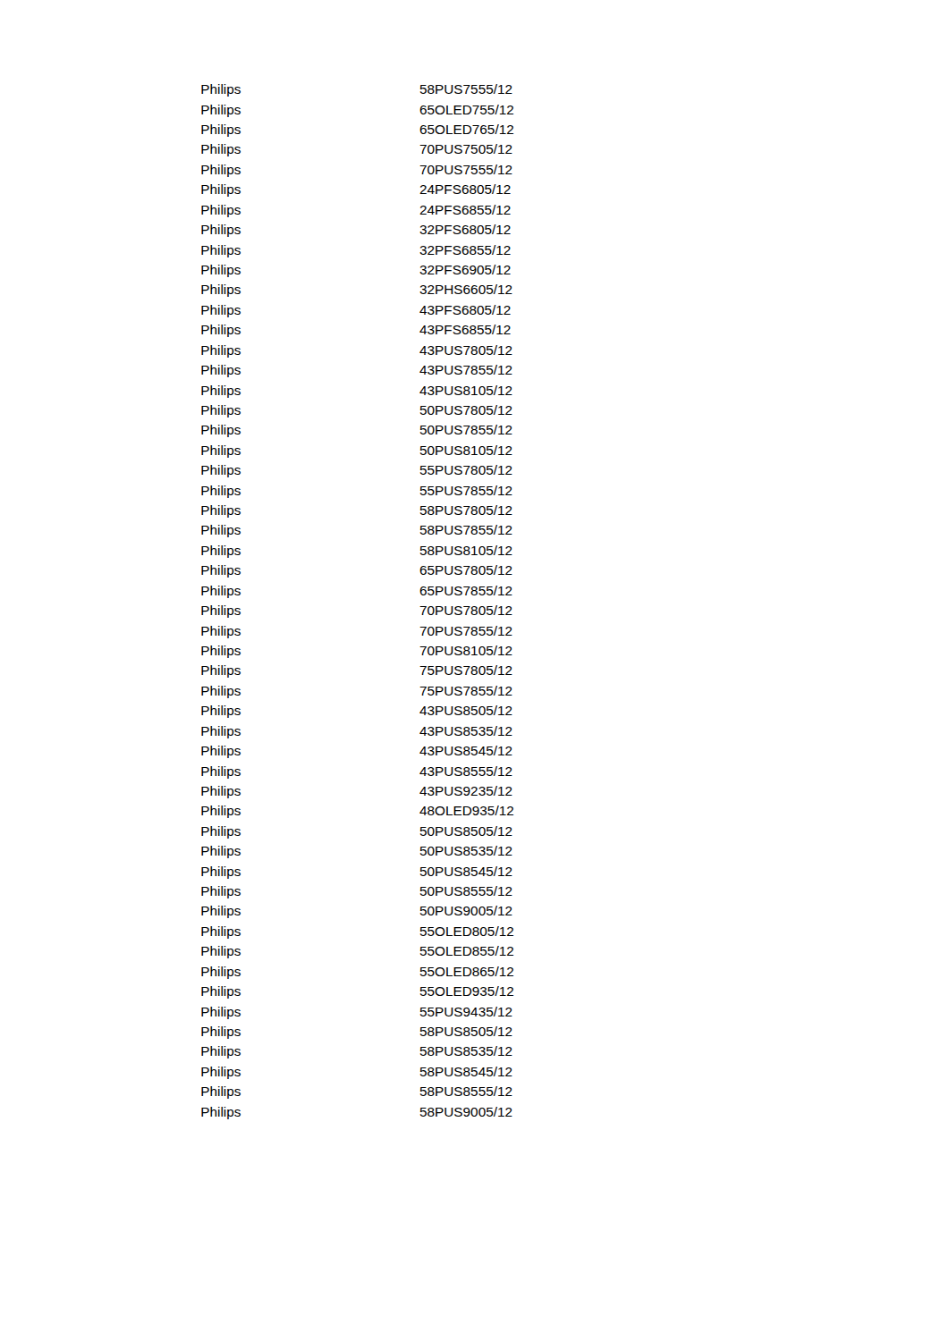| Philips | 58PUS7555/12 |
| Philips | 65OLED755/12 |
| Philips | 65OLED765/12 |
| Philips | 70PUS7505/12 |
| Philips | 70PUS7555/12 |
| Philips | 24PFS6805/12 |
| Philips | 24PFS6855/12 |
| Philips | 32PFS6805/12 |
| Philips | 32PFS6855/12 |
| Philips | 32PFS6905/12 |
| Philips | 32PHS6605/12 |
| Philips | 43PFS6805/12 |
| Philips | 43PFS6855/12 |
| Philips | 43PUS7805/12 |
| Philips | 43PUS7855/12 |
| Philips | 43PUS8105/12 |
| Philips | 50PUS7805/12 |
| Philips | 50PUS7855/12 |
| Philips | 50PUS8105/12 |
| Philips | 55PUS7805/12 |
| Philips | 55PUS7855/12 |
| Philips | 58PUS7805/12 |
| Philips | 58PUS7855/12 |
| Philips | 58PUS8105/12 |
| Philips | 65PUS7805/12 |
| Philips | 65PUS7855/12 |
| Philips | 70PUS7805/12 |
| Philips | 70PUS7855/12 |
| Philips | 70PUS8105/12 |
| Philips | 75PUS7805/12 |
| Philips | 75PUS7855/12 |
| Philips | 43PUS8505/12 |
| Philips | 43PUS8535/12 |
| Philips | 43PUS8545/12 |
| Philips | 43PUS8555/12 |
| Philips | 43PUS9235/12 |
| Philips | 48OLED935/12 |
| Philips | 50PUS8505/12 |
| Philips | 50PUS8535/12 |
| Philips | 50PUS8545/12 |
| Philips | 50PUS8555/12 |
| Philips | 50PUS9005/12 |
| Philips | 55OLED805/12 |
| Philips | 55OLED855/12 |
| Philips | 55OLED865/12 |
| Philips | 55OLED935/12 |
| Philips | 55PUS9435/12 |
| Philips | 58PUS8505/12 |
| Philips | 58PUS8535/12 |
| Philips | 58PUS8545/12 |
| Philips | 58PUS8555/12 |
| Philips | 58PUS9005/12 |